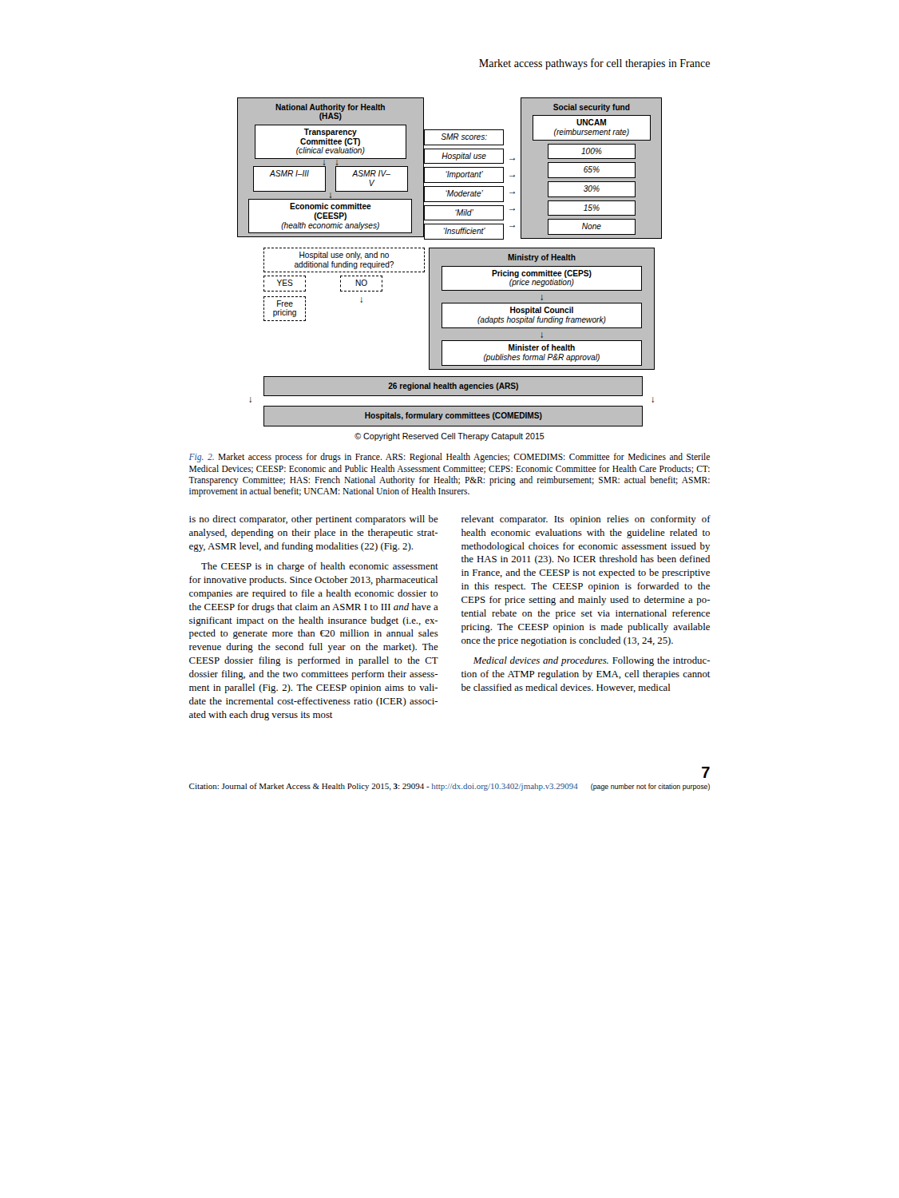Market access pathways for cell therapies in France
National Authority for Health
(HAS)
Transparency
Committee (CT)
(clinical evaluation)
↓ ↓
ASMR I–III
ASMR IV–
V
↓
Economic committee
(CEESP)
(health economic analyses)
SMR scores:
Hospital use
‘Important’
‘Moderate’
‘Mild’
‘Insufficient’
→
→
→
→
→
Social security fund
UNCAM
(reimbursement rate)
100%
65%
30%
15%
None
Hospital use only, and no
additional funding required?
YES
NO
Free
pricing
↓
Ministry of Health
Pricing committee (CEPS)
(price negotiation)
↓
Hospital Council
(adapts hospital funding framework)
↓
Minister of health
(publishes formal P&R approval)
26 regional health agencies (ARS)
↓
↓
Hospitals, formulary committees (COMEDIMS)
© Copyright Reserved Cell Therapy Catapult 2015
Fig. 2. Market access process for drugs in France. ARS: Regional Health Agencies; COMEDIMS: Committee for Medicines and Sterile Medical Devices; CEESP: Economic and Public Health Assessment Committee; CEPS: Economic Committee for Health Care Products; CT: Transparency Committee; HAS: French National Authority for Health; P&R: pricing and reimbursement; SMR: actual benefit; ASMR: improvement in actual benefit; UNCAM: National Union of Health Insurers.
is no direct comparator, other pertinent comparators will be analysed, depending on their place in the therapeutic strategy, ASMR level, and funding modalities (22) (Fig. 2).
The CEESP is in charge of health economic assessment for innovative products. Since October 2013, pharmaceutical companies are required to file a health economic dossier to the CEESP for drugs that claim an ASMR I to III and have a significant impact on the health insurance budget (i.e., expected to generate more than €20 million in annual sales revenue during the second full year on the market). The CEESP dossier filing is performed in parallel to the CT dossier filing, and the two committees perform their assessment in parallel (Fig. 2). The CEESP opinion aims to validate the incremental cost-effectiveness ratio (ICER) associated with each drug versus its most
relevant comparator. Its opinion relies on conformity of health economic evaluations with the guideline related to methodological choices for economic assessment issued by the HAS in 2011 (23). No ICER threshold has been defined in France, and the CEESP is not expected to be prescriptive in this respect. The CEESP opinion is forwarded to the CEPS for price setting and mainly used to determine a potential rebate on the price set via international reference pricing. The CEESP opinion is made publically available once the price negotiation is concluded (13, 24, 25).
Medical devices and procedures. Following the introduction of the ATMP regulation by EMA, cell therapies cannot be classified as medical devices. However, medical
Citation: Journal of Market Access & Health Policy 2015, 3: 29094 - http://dx.doi.org/10.3402/jmahp.v3.29094
7 (page number not for citation purpose)